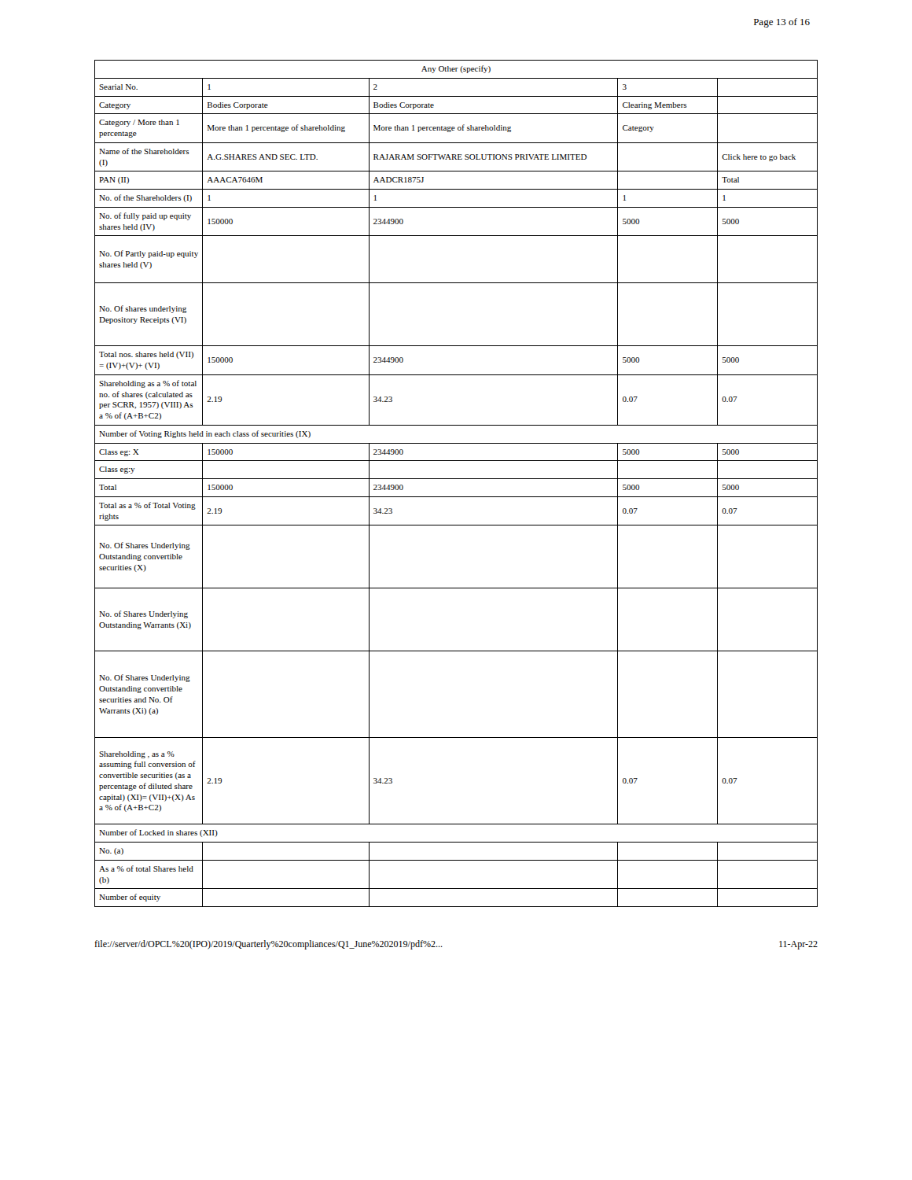Page 13 of 16
| Any Other (specify) |
| Searial No. | 1 | 2 | 3 | |
| Category | Bodies Corporate | Bodies Corporate | Clearing Members | |
| Category / More than 1 percentage | More than 1 percentage of shareholding | More than 1 percentage of shareholding | Category | |
| Name of the Shareholders (I) | A.G.SHARES AND SEC. LTD. | RAJARAM SOFTWARE SOLUTIONS PRIVATE LIMITED | | Click here to go back |
| PAN (II) | AAACA7646M | AADCR1875J | | Total |
| No. of the Shareholders (I) | 1 | 1 | 1 | 1 |
| No. of fully paid up equity shares held (IV) | 150000 | 2344900 | 5000 | 5000 |
| No. Of Partly paid-up equity shares held (V) | | | | |
| No. Of shares underlying Depository Receipts (VI) | | | | |
| Total nos. shares held (VII) = (IV)+(V)+ (VI) | 150000 | 2344900 | 5000 | 5000 |
| Shareholding as a % of total no. of shares (calculated as per SCRR, 1957) (VIII) As a % of (A+B+C2) | 2.19 | 34.23 | 0.07 | 0.07 |
| Number of Voting Rights held in each class of securities (IX) |
| Class eg: X | 150000 | 2344900 | 5000 | 5000 |
| Class eg:y | | | | |
| Total | 150000 | 2344900 | 5000 | 5000 |
| Total as a % of Total Voting rights | 2.19 | 34.23 | 0.07 | 0.07 |
| No. Of Shares Underlying Outstanding convertible securities (X) | | | | |
| No. of Shares Underlying Outstanding Warrants (Xi) | | | | |
| No. Of Shares Underlying Outstanding convertible securities and No. Of Warrants (Xi) (a) | | | | |
| Shareholding , as a % assuming full conversion of convertible securities (as a percentage of diluted share capital) (XI)= (VII)+(X) As a % of (A+B+C2) | 2.19 | 34.23 | 0.07 | 0.07 |
| Number of Locked in shares (XII) |
| No. (a) | | | | |
| As a % of total Shares held (b) | | | | |
| Number of equity | | | | |
file://server/d/OPCL%20(IPO)/2019/Quarterly%20compliances/Q1_June%202019/pdf%2...
11-Apr-22